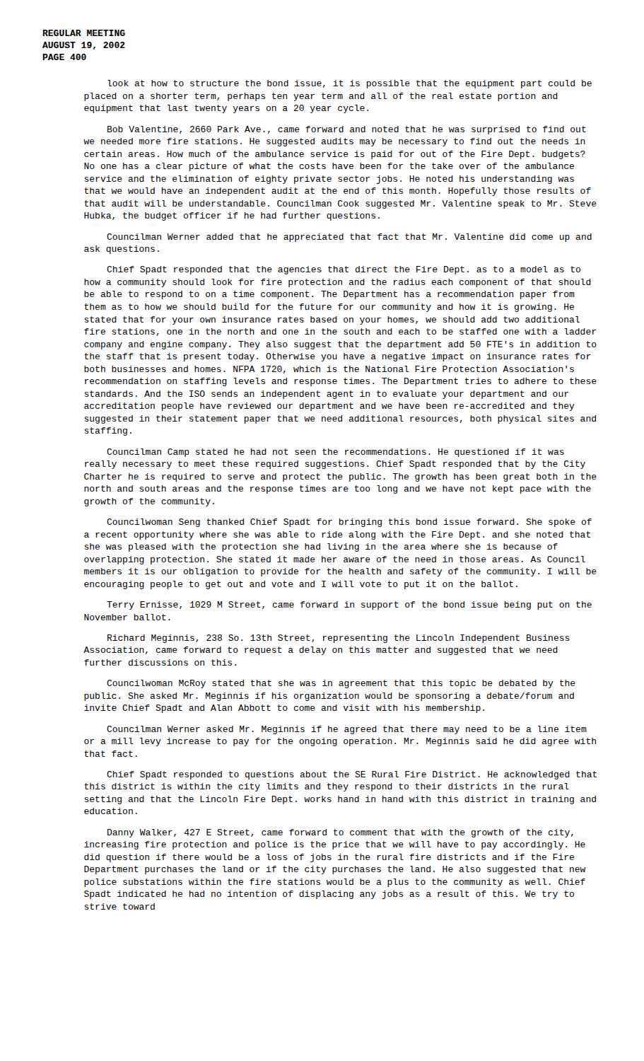REGULAR MEETING
AUGUST 19, 2002
PAGE 400
look at how to structure the bond issue, it is possible that the equipment part could be placed on a shorter term, perhaps ten year term and all of the real estate portion and equipment that last twenty years on a 20 year cycle.
Bob Valentine, 2660 Park Ave., came forward and noted that he was surprised to find out we needed more fire stations. He suggested audits may be necessary to find out the needs in certain areas. How much of the ambulance service is paid for out of the Fire Dept. budgets? No one has a clear picture of what the costs have been for the take over of the ambulance service and the elimination of eighty private sector jobs. He noted his understanding was that we would have an independent audit at the end of this month. Hopefully those results of that audit will be understandable. Councilman Cook suggested Mr. Valentine speak to Mr. Steve Hubka, the budget officer if he had further questions.
Councilman Werner added that he appreciated that fact that Mr. Valentine did come up and ask questions.
Chief Spadt responded that the agencies that direct the Fire Dept. as to a model as to how a community should look for fire protection and the radius each component of that should be able to respond to on a time component. The Department has a recommendation paper from them as to how we should build for the future for our community and how it is growing. He stated that for your own insurance rates based on your homes, we should add two additional fire stations, one in the north and one in the south and each to be staffed one with a ladder company and engine company. They also suggest that the department add 50 FTE's in addition to the staff that is present today. Otherwise you have a negative impact on insurance rates for both businesses and homes. NFPA 1720, which is the National Fire Protection Association's recommendation on staffing levels and response times. The Department tries to adhere to these standards. And the ISO sends an independent agent in to evaluate your department and our accreditation people have reviewed our department and we have been re-accredited and they suggested in their statement paper that we need additional resources, both physical sites and staffing.
Councilman Camp stated he had not seen the recommendations. He questioned if it was really necessary to meet these required suggestions. Chief Spadt responded that by the City Charter he is required to serve and protect the public. The growth has been great both in the north and south areas and the response times are too long and we have not kept pace with the growth of the community.
Councilwoman Seng thanked Chief Spadt for bringing this bond issue forward. She spoke of a recent opportunity where she was able to ride along with the Fire Dept. and she noted that she was pleased with the protection she had living in the area where she is because of overlapping protection. She stated it made her aware of the need in those areas. As Council members it is our obligation to provide for the health and safety of the community. I will be encouraging people to get out and vote and I will vote to put it on the ballot.
Terry Ernisse, 1029 M Street, came forward in support of the bond issue being put on the November ballot.
Richard Meginnis, 238 So. 13th Street, representing the Lincoln Independent Business Association, came forward to request a delay on this matter and suggested that we need further discussions on this.
Councilwoman McRoy stated that she was in agreement that this topic be debated by the public. She asked Mr. Meginnis if his organization would be sponsoring a debate/forum and invite Chief Spadt and Alan Abbott to come and visit with his membership.
Councilman Werner asked Mr. Meginnis if he agreed that there may need to be a line item or a mill levy increase to pay for the ongoing operation. Mr. Meginnis said he did agree with that fact.
Chief Spadt responded to questions about the SE Rural Fire District. He acknowledged that this district is within the city limits and they respond to their districts in the rural setting and that the Lincoln Fire Dept. works hand in hand with this district in training and education.
Danny Walker, 427 E Street, came forward to comment that with the growth of the city, increasing fire protection and police is the price that we will have to pay accordingly. He did question if there would be a loss of jobs in the rural fire districts and if the Fire Department purchases the land or if the city purchases the land. He also suggested that new police substations within the fire stations would be a plus to the community as well. Chief Spadt indicated he had no intention of displacing any jobs as a result of this. We try to strive toward